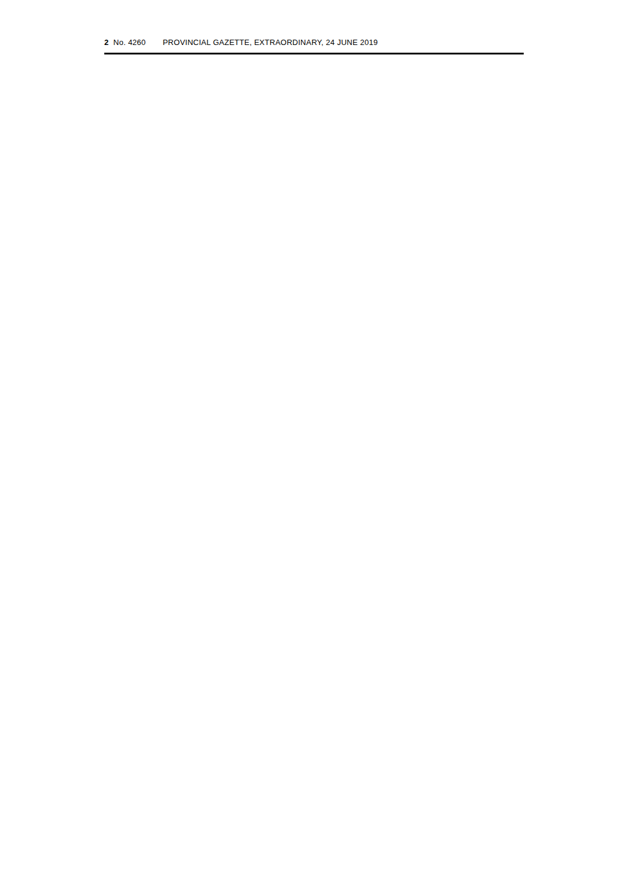2 No. 4260 PROVINCIAL GAZETTE, EXTRAORDINARY, 24 JUNE 2019